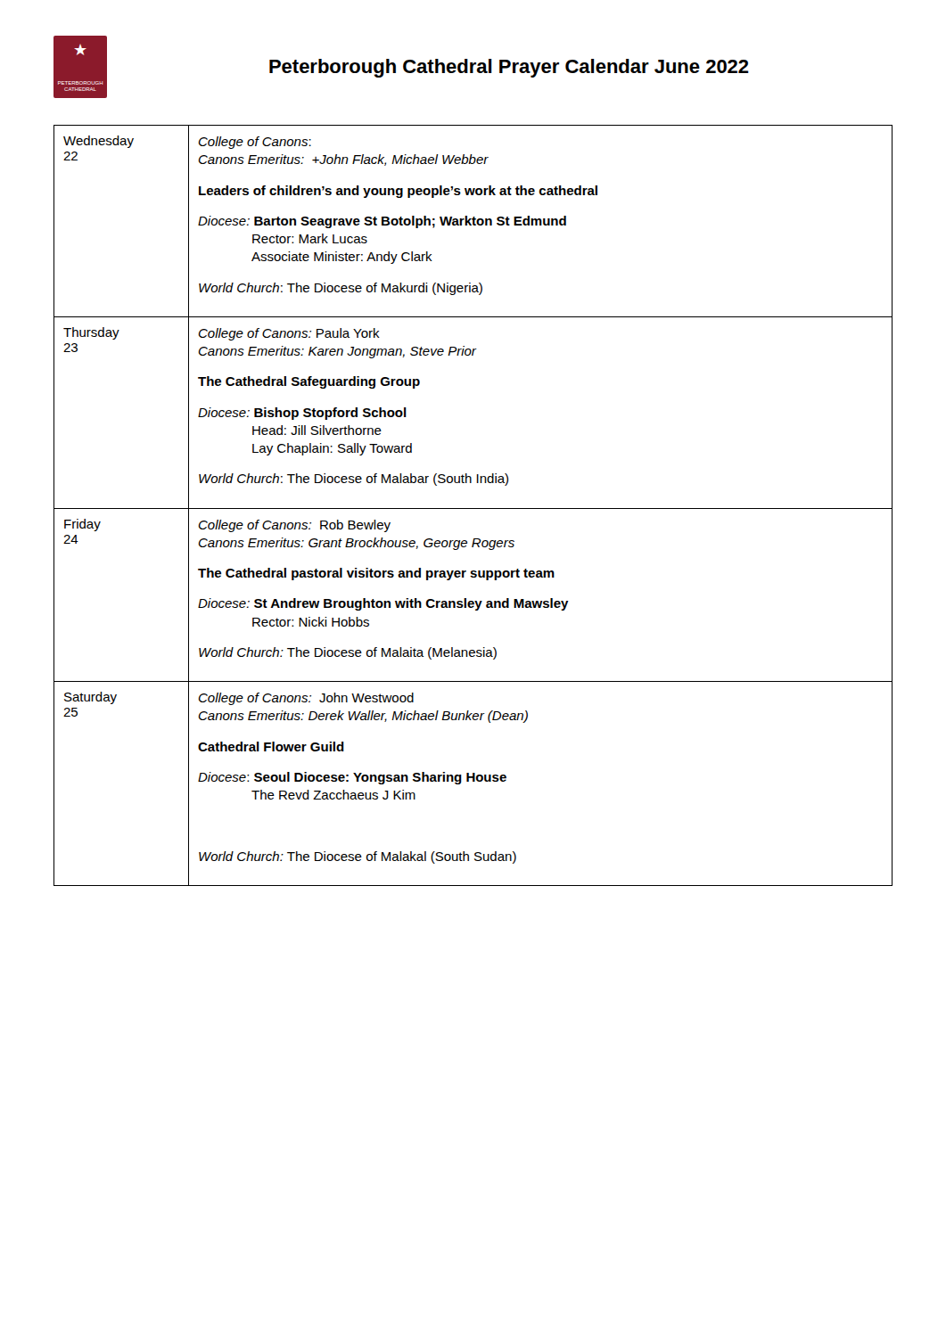★ PETERBOROUGH
CATHEDRAL
Peterborough Cathedral Prayer Calendar June 2022
| Wednesday 22 | College of Canons : Canons Emeritus: +John Flack, Michael Webber Leaders of children’s and young people’s work at the cathedral Diocese: Barton Seagrave St Botolph; Warkton St Edmund Rector: Mark Lucas Associate Minister: Andy Clark World Church : The Diocese of Makurdi (Nigeria) |
| Thursday 23 | College of Canons: Paula York Canons Emeritus: Karen Jongman, Steve Prior The Cathedral Safeguarding Group Diocese: Bishop Stopford School Head: Jill Silverthorne Lay Chaplain: Sally Toward World Church : The Diocese of Malabar (South India) |
| Friday 24 | College of Canons: Rob Bewley Canons Emeritus: Grant Brockhouse, George Rogers The Cathedral pastoral visitors and prayer support team Diocese: St Andrew Broughton with Cransley and Mawsley Rector: Nicki Hobbs World Church: The Diocese of Malaita (Melanesia) |
| Saturday 25 | College of Canons: John Westwood Canons Emeritus: Derek Waller, Michael Bunker (Dean) Cathedral Flower Guild Diocese : Seoul Diocese: Yongsan Sharing House The Revd Zacchaeus J Kim World Church: The Diocese of Malakal (South Sudan) |